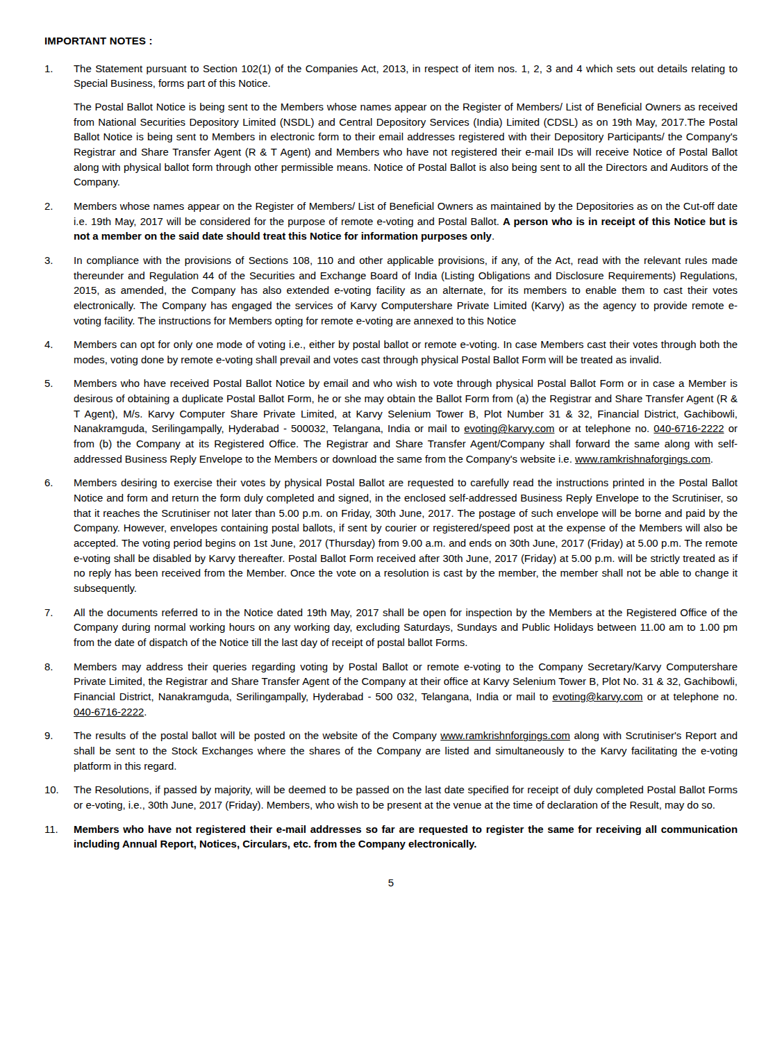IMPORTANT NOTES :
The Statement pursuant to Section 102(1) of the Companies Act, 2013, in respect of item nos. 1, 2, 3 and 4 which sets out details relating to Special Business, forms part of this Notice.
The Postal Ballot Notice is being sent to the Members whose names appear on the Register of Members/ List of Beneficial Owners as received from National Securities Depository Limited (NSDL) and Central Depository Services (India) Limited (CDSL) as on 19th May, 2017.The Postal Ballot Notice is being sent to Members in electronic form to their email addresses registered with their Depository Participants/ the Company's Registrar and Share Transfer Agent (R & T Agent) and Members who have not registered their e-mail IDs will receive Notice of Postal Ballot along with physical ballot form through other permissible means. Notice of Postal Ballot is also being sent to all the Directors and Auditors of the Company.
Members whose names appear on the Register of Members/ List of Beneficial Owners as maintained by the Depositories as on the Cut-off date i.e. 19th May, 2017 will be considered for the purpose of remote e-voting and Postal Ballot. A person who is in receipt of this Notice but is not a member on the said date should treat this Notice for information purposes only.
In compliance with the provisions of Sections 108, 110 and other applicable provisions, if any, of the Act, read with the relevant rules made thereunder and Regulation 44 of the Securities and Exchange Board of India (Listing Obligations and Disclosure Requirements) Regulations, 2015, as amended, the Company has also extended e-voting facility as an alternate, for its members to enable them to cast their votes electronically. The Company has engaged the services of Karvy Computershare Private Limited (Karvy) as the agency to provide remote e-voting facility. The instructions for Members opting for remote e-voting are annexed to this Notice
Members can opt for only one mode of voting i.e., either by postal ballot or remote e-voting. In case Members cast their votes through both the modes, voting done by remote e-voting shall prevail and votes cast through physical Postal Ballot Form will be treated as invalid.
Members who have received Postal Ballot Notice by email and who wish to vote through physical Postal Ballot Form or in case a Member is desirous of obtaining a duplicate Postal Ballot Form, he or she may obtain the Ballot Form from (a) the Registrar and Share Transfer Agent (R & T Agent), M/s. Karvy Computer Share Private Limited, at Karvy Selenium Tower B, Plot Number 31 & 32, Financial District, Gachibowli, Nanakramguda, Serilingampally, Hyderabad - 500032, Telangana, India or mail to evoting@karvy.com or at telephone no. 040-6716-2222 or from (b) the Company at its Registered Office. The Registrar and Share Transfer Agent/Company shall forward the same along with self-addressed Business Reply Envelope to the Members or download the same from the Company's website i.e. www.ramkrishnaforgings.com.
Members desiring to exercise their votes by physical Postal Ballot are requested to carefully read the instructions printed in the Postal Ballot Notice and form and return the form duly completed and signed, in the enclosed self-addressed Business Reply Envelope to the Scrutiniser, so that it reaches the Scrutiniser not later than 5.00 p.m. on Friday, 30th June, 2017. The postage of such envelope will be borne and paid by the Company. However, envelopes containing postal ballots, if sent by courier or registered/speed post at the expense of the Members will also be accepted. The voting period begins on 1st June, 2017 (Thursday) from 9.00 a.m. and ends on 30th June, 2017 (Friday) at 5.00 p.m. The remote e-voting shall be disabled by Karvy thereafter. Postal Ballot Form received after 30th June, 2017 (Friday) at 5.00 p.m. will be strictly treated as if no reply has been received from the Member. Once the vote on a resolution is cast by the member, the member shall not be able to change it subsequently.
All the documents referred to in the Notice dated 19th May, 2017 shall be open for inspection by the Members at the Registered Office of the Company during normal working hours on any working day, excluding Saturdays, Sundays and Public Holidays between 11.00 am to 1.00 pm from the date of dispatch of the Notice till the last day of receipt of postal ballot Forms.
Members may address their queries regarding voting by Postal Ballot or remote e-voting to the Company Secretary/Karvy Computershare Private Limited, the Registrar and Share Transfer Agent of the Company at their office at Karvy Selenium Tower B, Plot No. 31 & 32, Gachibowli, Financial District, Nanakramguda, Serilingampally, Hyderabad - 500 032, Telangana, India or mail to evoting@karvy.com or at telephone no. 040-6716-2222.
The results of the postal ballot will be posted on the website of the Company www.ramkrishnforgings.com along with Scrutiniser's Report and shall be sent to the Stock Exchanges where the shares of the Company are listed and simultaneously to the Karvy facilitating the e-voting platform in this regard.
The Resolutions, if passed by majority, will be deemed to be passed on the last date specified for receipt of duly completed Postal Ballot Forms or e-voting, i.e., 30th June, 2017 (Friday). Members, who wish to be present at the venue at the time of declaration of the Result, may do so.
Members who have not registered their e-mail addresses so far are requested to register the same for receiving all communication including Annual Report, Notices, Circulars, etc. from the Company electronically.
5